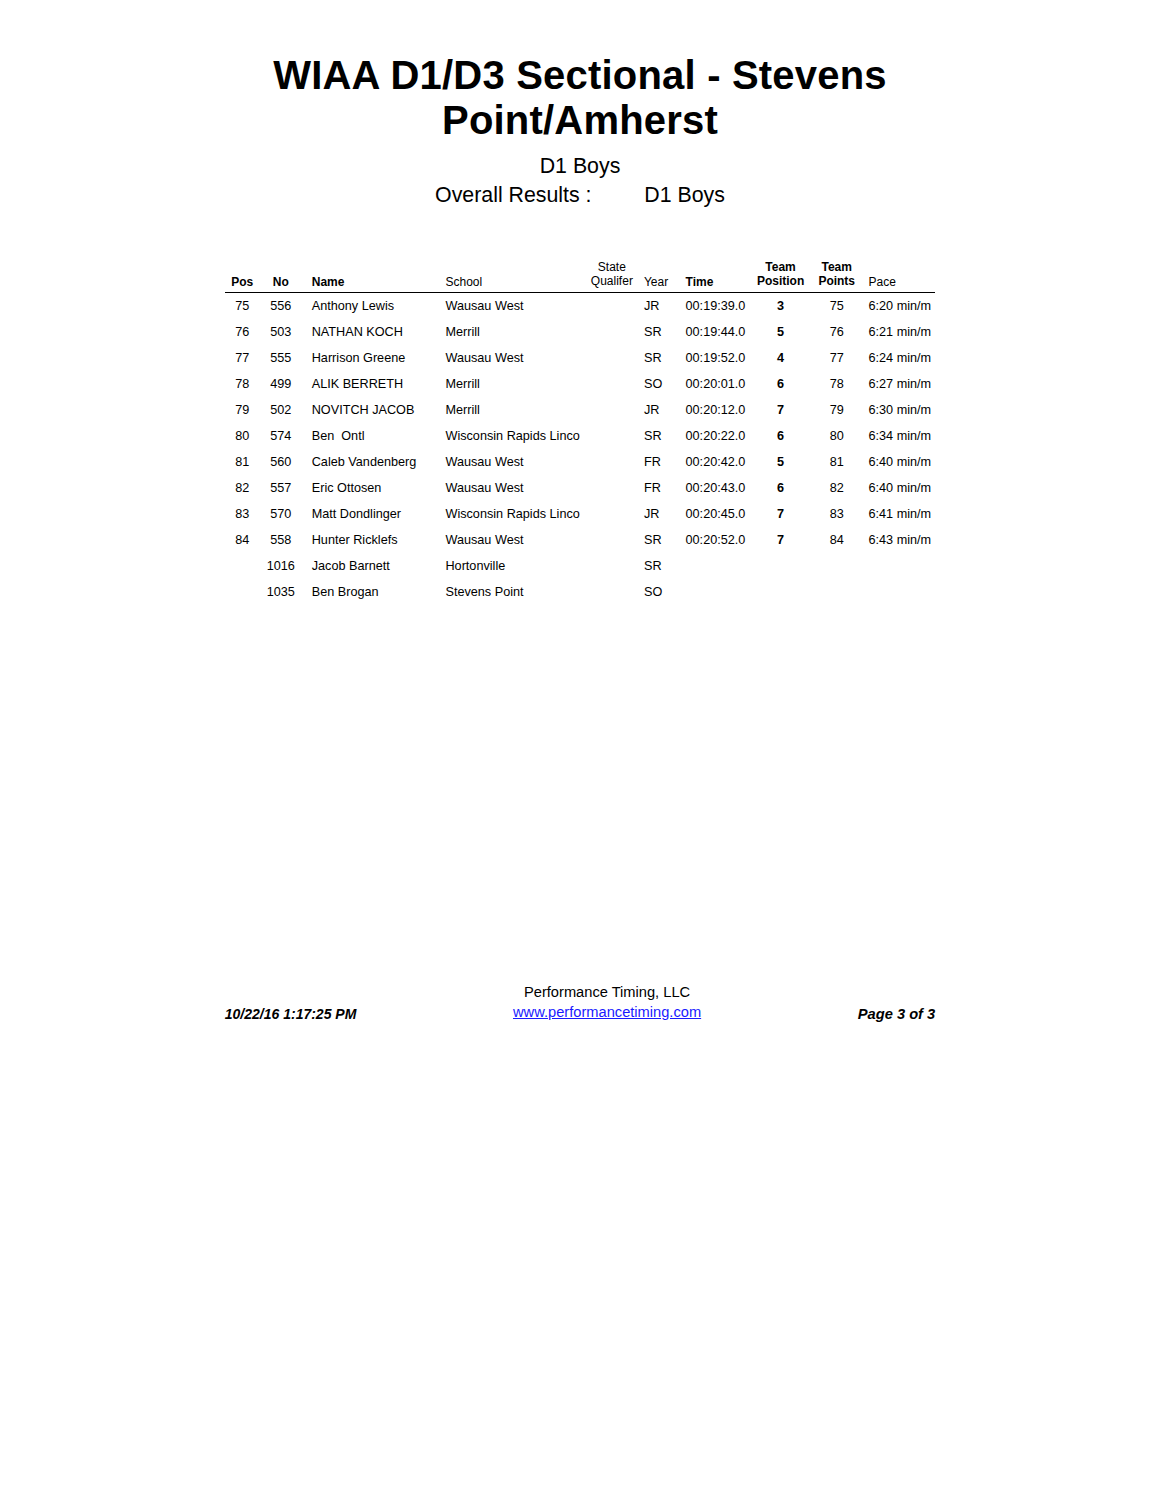WIAA D1/D3 Sectional - Stevens Point/Amherst
D1 Boys
Overall Results : D1 Boys
| Pos | No | Name | School | State Qualifer | Year | Time | Team Position | Team Points | Pace |
| --- | --- | --- | --- | --- | --- | --- | --- | --- | --- |
| 75 | 556 | Anthony Lewis | Wausau West | | JR | 00:19:39.0 | 3 | 75 | 6:20 min/m |
| 76 | 503 | NATHAN KOCH | Merrill | | SR | 00:19:44.0 | 5 | 76 | 6:21 min/m |
| 77 | 555 | Harrison Greene | Wausau West | | SR | 00:19:52.0 | 4 | 77 | 6:24 min/m |
| 78 | 499 | ALIK BERRETH | Merrill | | SO | 00:20:01.0 | 6 | 78 | 6:27 min/m |
| 79 | 502 | NOVITCH JACOB | Merrill | | JR | 00:20:12.0 | 7 | 79 | 6:30 min/m |
| 80 | 574 | Ben Ontl | Wisconsin Rapids Linco | | SR | 00:20:22.0 | 6 | 80 | 6:34 min/m |
| 81 | 560 | Caleb Vandenberg | Wausau West | | FR | 00:20:42.0 | 5 | 81 | 6:40 min/m |
| 82 | 557 | Eric Ottosen | Wausau West | | FR | 00:20:43.0 | 6 | 82 | 6:40 min/m |
| 83 | 570 | Matt Dondlinger | Wisconsin Rapids Linco | | JR | 00:20:45.0 | 7 | 83 | 6:41 min/m |
| 84 | 558 | Hunter Ricklefs | Wausau West | | SR | 00:20:52.0 | 7 | 84 | 6:43 min/m |
| | 1016 | Jacob Barnett | Hortonville | | SR | | | | |
| | 1035 | Ben Brogan | Stevens Point | | SO | | | | |
10/22/16 1:17:25 PM
Performance Timing, LLC
www.performancetiming.com
Page 3 of 3